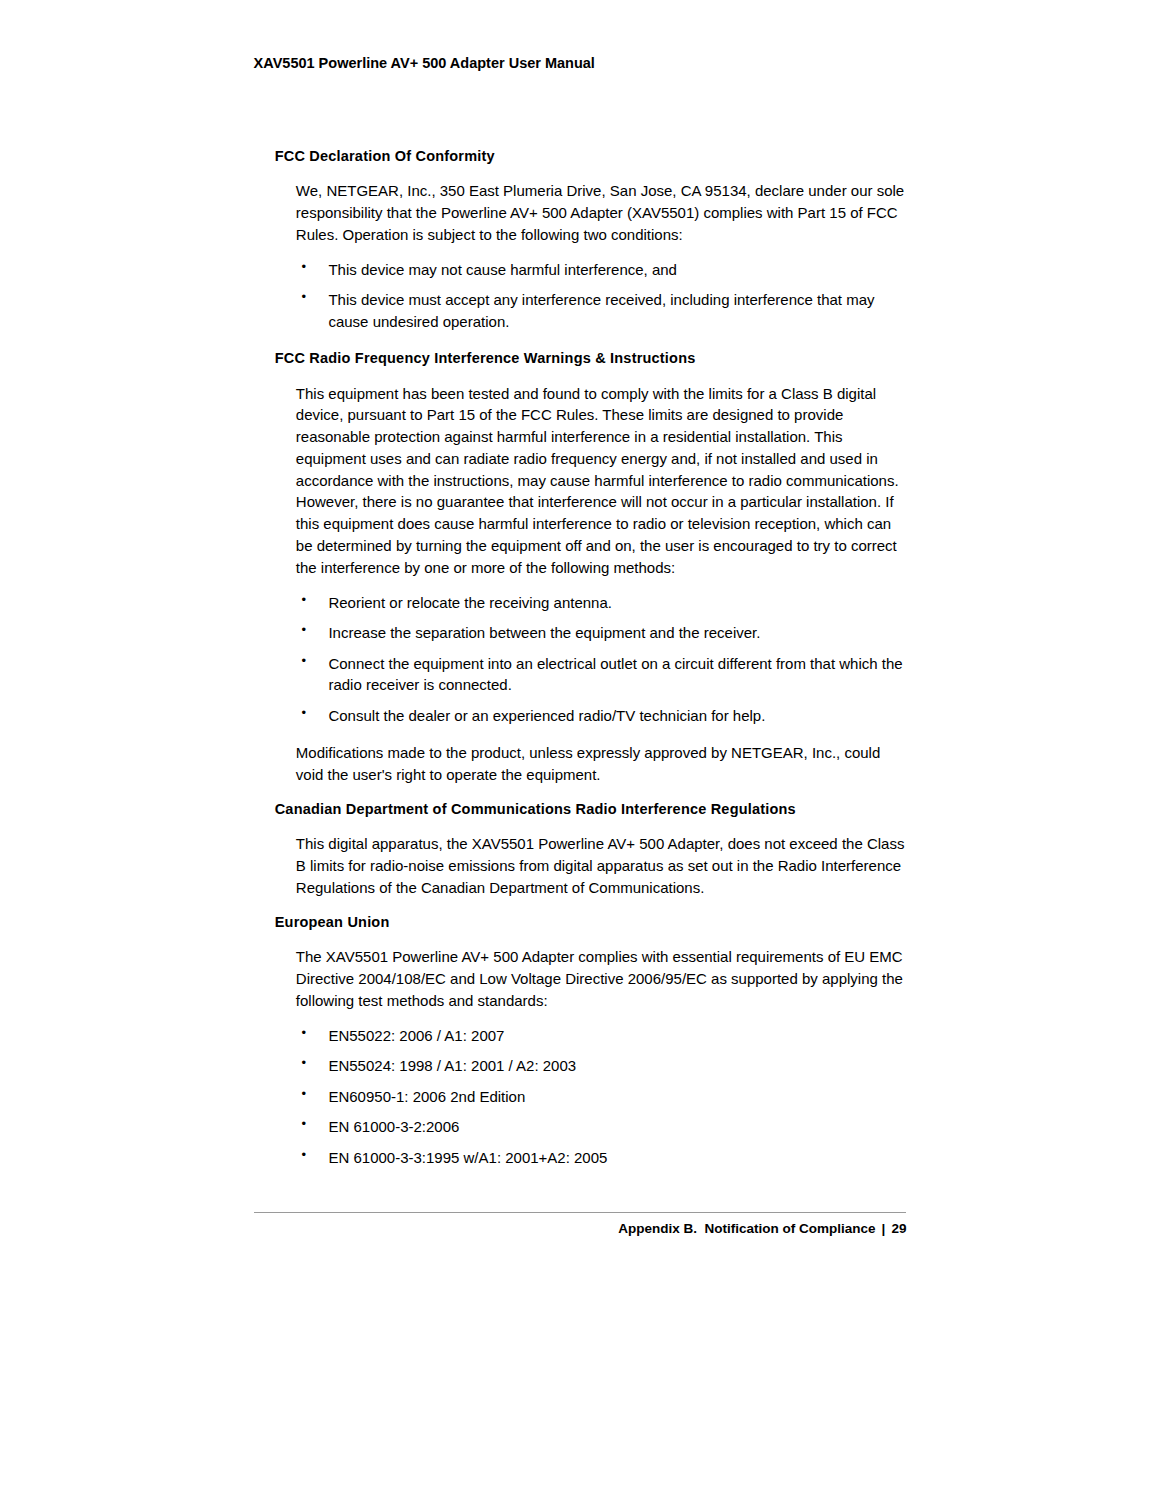XAV5501 Powerline AV+ 500 Adapter User Manual
FCC Declaration Of Conformity
We, NETGEAR, Inc., 350 East Plumeria Drive, San Jose, CA 95134, declare under our sole responsibility that the Powerline AV+ 500 Adapter (XAV5501) complies with Part 15 of FCC Rules. Operation is subject to the following two conditions:
This device may not cause harmful interference, and
This device must accept any interference received, including interference that may cause undesired operation.
FCC Radio Frequency Interference Warnings & Instructions
This equipment has been tested and found to comply with the limits for a Class B digital device, pursuant to Part 15 of the FCC Rules. These limits are designed to provide reasonable protection against harmful interference in a residential installation. This equipment uses and can radiate radio frequency energy and, if not installed and used in accordance with the instructions, may cause harmful interference to radio communications. However, there is no guarantee that interference will not occur in a particular installation. If this equipment does cause harmful interference to radio or television reception, which can be determined by turning the equipment off and on, the user is encouraged to try to correct the interference by one or more of the following methods:
Reorient or relocate the receiving antenna.
Increase the separation between the equipment and the receiver.
Connect the equipment into an electrical outlet on a circuit different from that which the radio receiver is connected.
Consult the dealer or an experienced radio/TV technician for help.
Modifications made to the product, unless expressly approved by NETGEAR, Inc., could void the user's right to operate the equipment.
Canadian Department of Communications Radio Interference Regulations
This digital apparatus, the XAV5501 Powerline AV+ 500 Adapter, does not exceed the Class B limits for radio-noise emissions from digital apparatus as set out in the Radio Interference Regulations of the Canadian Department of Communications.
European Union
The XAV5501 Powerline AV+ 500 Adapter complies with essential requirements of EU EMC Directive 2004/108/EC and Low Voltage Directive 2006/95/EC as supported by applying the following test methods and standards:
EN55022: 2006 / A1: 2007
EN55024: 1998 / A1: 2001 / A2: 2003
EN60950-1: 2006 2nd Edition
EN 61000-3-2:2006
EN 61000-3-3:1995 w/A1: 2001+A2: 2005
Appendix B. Notification of Compliance|29